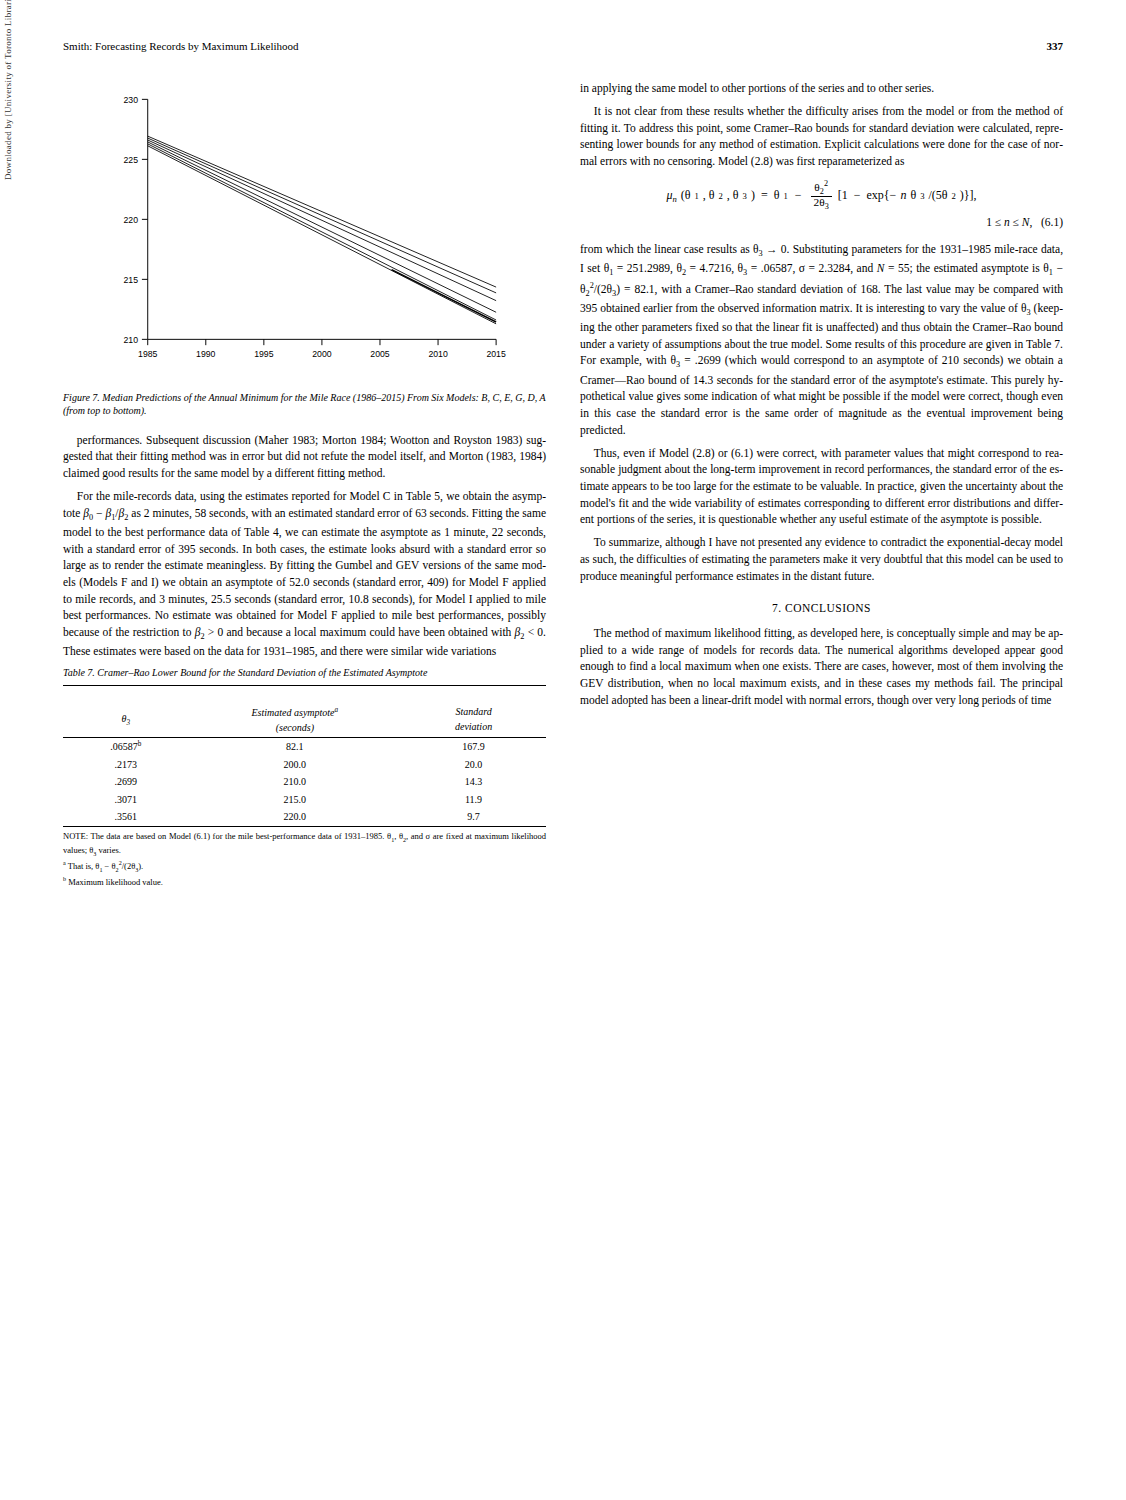Downloaded by [University of Toronto Libraries] at 14:22 20 December 2014
Smith: Forecasting Records by Maximum Likelihood 337
230 225 220 215 210 1985 1990 1995 2000 2005 2010 2015
Figure 7. Median Predictions of the Annual Minimum for the Mile Race (1986–2015) From Six Models: B, C, E, G, D, A (from top to bottom).
performances. Subsequent discussion (Maher 1983; Morton 1984; Wootton and Royston 1983) suggested that their fitting method was in error but did not refute the model itself, and Morton (1983, 1984) claimed good results for the same model by a different fitting method.
For the mile-records data, using the estimates reported for Model C in Table 5, we obtain the asymptote β0 − β1/β2 as 2 minutes, 58 seconds, with an estimated standard error of 63 seconds. Fitting the same model to the best performance data of Table 4, we can estimate the asymptote as 1 minute, 22 seconds, with a standard error of 395 seconds. In both cases, the estimate looks absurd with a standard error so large as to render the estimate meaningless. By fitting the Gumbel and GEV versions of the same models (Models F and I) we obtain an asymptote of 52.0 seconds (standard error, 409) for Model F applied to mile records, and 3 minutes, 25.5 seconds (standard error, 10.8 seconds), for Model I applied to mile best performances. No estimate was obtained for Model F applied to mile best performances, possibly because of the restriction to β2 > 0 and because a local maximum could have been obtained with β2 < 0. These estimates were based on the data for 1931–1985, and there were similar wide variations
Table 7. Cramer–Rao Lower Bound for the Standard Deviation of the Estimated Asymptote
| θ 3 | Estimated asymptote a (seconds) | Standard deviation |
| --- | --- | --- |
| .06587 b | 82.1 | 167.9 |
| .2173 | 200.0 | 20.0 |
| .2699 | 210.0 | 14.3 |
| .3071 | 215.0 | 11.9 |
| .3561 | 220.0 | 9.7 |
NOTE: The data are based on Model (6.1) for the mile best-performance data of 1931–1985. θ1, θ2, and σ are fixed at maximum likelihood values; θ3 varies.
a That is, θ1 − θ22/(2θ3).
b Maximum likelihood value.
in applying the same model to other portions of the series and to other series.
It is not clear from these results whether the difficulty arises from the model or from the method of fitting it. To address this point, some Cramer–Rao bounds for standard deviation were calculated, representing lower bounds for any method of estimation. Explicit calculations were done for the case of normal errors with no censoring. Model (2.8) was first reparameterized as
μn(θ1, θ2, θ3) = θ1 − θ222θ3 [1 − exp{−nθ3/(5θ2)}],
1 ≤ n ≤ N, (6.1)
from which the linear case results as θ3 → 0. Substituting parameters for the 1931–1985 mile-race data, I set θ1 = 251.2989, θ2 = 4.7216, θ3 = .06587, σ = 2.3284, and N = 55; the estimated asymptote is θ1 − θ22/(2θ3) = 82.1, with a Cramer–Rao standard deviation of 168. The last value may be compared with 395 obtained earlier from the observed information matrix. It is interesting to vary the value of θ3 (keeping the other parameters fixed so that the linear fit is unaffected) and thus obtain the Cramer–Rao bound under a variety of assumptions about the true model. Some results of this procedure are given in Table 7. For example, with θ3 = .2699 (which would correspond to an asymptote of 210 seconds) we obtain a Cramer—Rao bound of 14.3 seconds for the standard error of the asymptote's estimate. This purely hypothetical value gives some indication of what might be possible if the model were correct, though even in this case the standard error is the same order of magnitude as the eventual improvement being predicted.
Thus, even if Model (2.8) or (6.1) were correct, with parameter values that might correspond to reasonable judgment about the long-term improvement in record performances, the standard error of the estimate appears to be too large for the estimate to be valuable. In practice, given the uncertainty about the model's fit and the wide variability of estimates corresponding to different error distributions and different portions of the series, it is questionable whether any useful estimate of the asymptote is possible.
To summarize, although I have not presented any evidence to contradict the exponential-decay model as such, the difficulties of estimating the parameters make it very doubtful that this model can be used to produce meaningful performance estimates in the distant future.
7. CONCLUSIONS
The method of maximum likelihood fitting, as developed here, is conceptually simple and may be applied to a wide range of models for records data. The numerical algorithms developed appear good enough to find a local maximum when one exists. There are cases, however, most of them involving the GEV distribution, when no local maximum exists, and in these cases my methods fail. The principal model adopted has been a linear-drift model with normal errors, though over very long periods of time